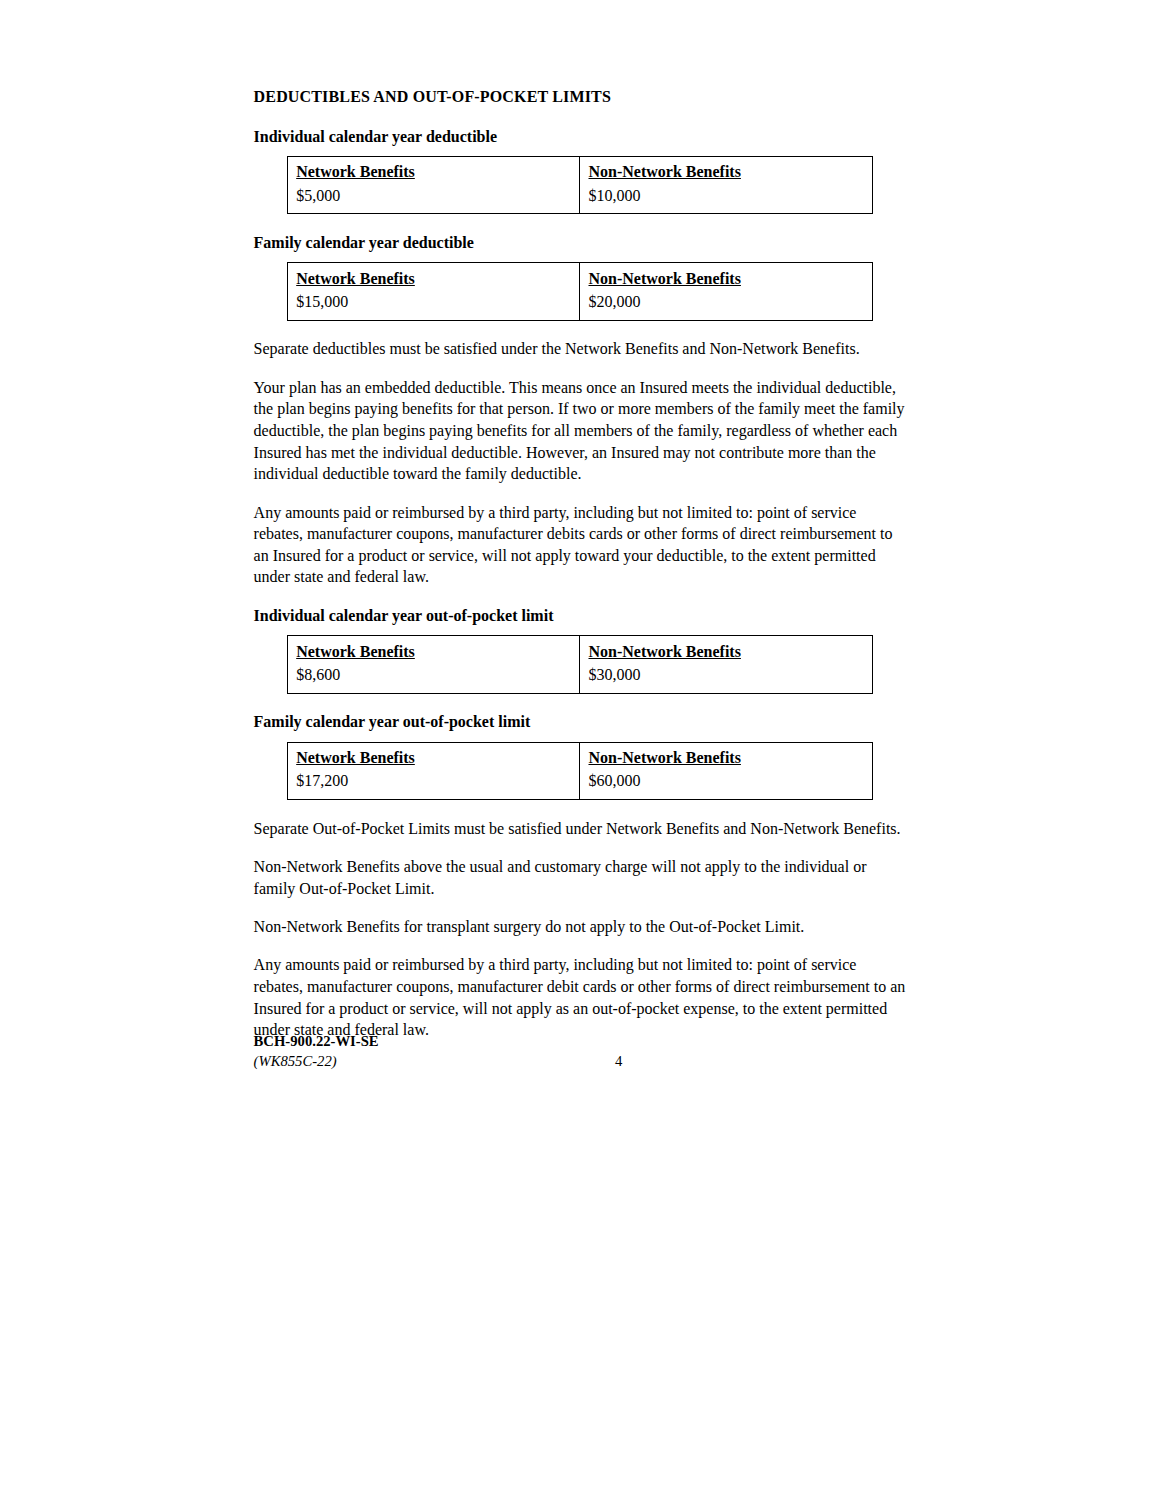DEDUCTIBLES AND OUT-OF-POCKET LIMITS
Individual calendar year deductible
| Network Benefits | Non-Network Benefits |
| $5,000 | $10,000 |
Family calendar year deductible
| Network Benefits | Non-Network Benefits |
| $15,000 | $20,000 |
Separate deductibles must be satisfied under the Network Benefits and Non-Network Benefits.
Your plan has an embedded deductible. This means once an Insured meets the individual deductible, the plan begins paying benefits for that person. If two or more members of the family meet the family deductible, the plan begins paying benefits for all members of the family, regardless of whether each Insured has met the individual deductible. However, an Insured may not contribute more than the individual deductible toward the family deductible.
Any amounts paid or reimbursed by a third party, including but not limited to: point of service rebates, manufacturer coupons, manufacturer debits cards or other forms of direct reimbursement to an Insured for a product or service, will not apply toward your deductible, to the extent permitted under state and federal law.
Individual calendar year out-of-pocket limit
| Network Benefits | Non-Network Benefits |
| $8,600 | $30,000 |
Family calendar year out-of-pocket limit
| Network Benefits | Non-Network Benefits |
| $17,200 | $60,000 |
Separate Out-of-Pocket Limits must be satisfied under Network Benefits and Non-Network Benefits.
Non-Network Benefits above the usual and customary charge will not apply to the individual or family Out-of-Pocket Limit.
Non-Network Benefits for transplant surgery do not apply to the Out-of-Pocket Limit.
Any amounts paid or reimbursed by a third party, including but not limited to: point of service rebates, manufacturer coupons, manufacturer debit cards or other forms of direct reimbursement to an Insured for a product or service, will not apply as an out-of-pocket expense, to the extent permitted under state and federal law.
BCH-900.22-WI-SE
(WK855C-22)
4